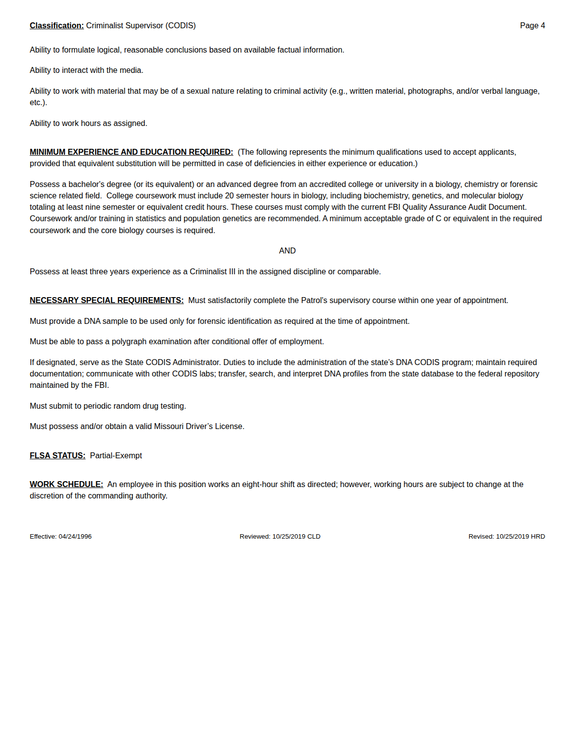Classification: Criminalist Supervisor (CODIS)
Page 4
Ability to formulate logical, reasonable conclusions based on available factual information.
Ability to interact with the media.
Ability to work with material that may be of a sexual nature relating to criminal activity (e.g., written material, photographs, and/or verbal language, etc.).
Ability to work hours as assigned.
MINIMUM EXPERIENCE AND EDUCATION REQUIRED: (The following represents the minimum qualifications used to accept applicants, provided that equivalent substitution will be permitted in case of deficiencies in either experience or education.)
Possess a bachelor's degree (or its equivalent) or an advanced degree from an accredited college or university in a biology, chemistry or forensic science related field. College coursework must include 20 semester hours in biology, including biochemistry, genetics, and molecular biology totaling at least nine semester or equivalent credit hours. These courses must comply with the current FBI Quality Assurance Audit Document. Coursework and/or training in statistics and population genetics are recommended. A minimum acceptable grade of C or equivalent in the required coursework and the core biology courses is required.
AND
Possess at least three years experience as a Criminalist III in the assigned discipline or comparable.
NECESSARY SPECIAL REQUIREMENTS: Must satisfactorily complete the Patrol's supervisory course within one year of appointment.
Must provide a DNA sample to be used only for forensic identification as required at the time of appointment.
Must be able to pass a polygraph examination after conditional offer of employment.
If designated, serve as the State CODIS Administrator. Duties to include the administration of the state’s DNA CODIS program; maintain required documentation; communicate with other CODIS labs; transfer, search, and interpret DNA profiles from the state database to the federal repository maintained by the FBI.
Must submit to periodic random drug testing.
Must possess and/or obtain a valid Missouri Driver’s License.
FLSA STATUS: Partial-Exempt
WORK SCHEDULE: An employee in this position works an eight-hour shift as directed; however, working hours are subject to change at the discretion of the commanding authority.
Effective: 04/24/1996 Reviewed: 10/25/2019 CLD Revised: 10/25/2019 HRD